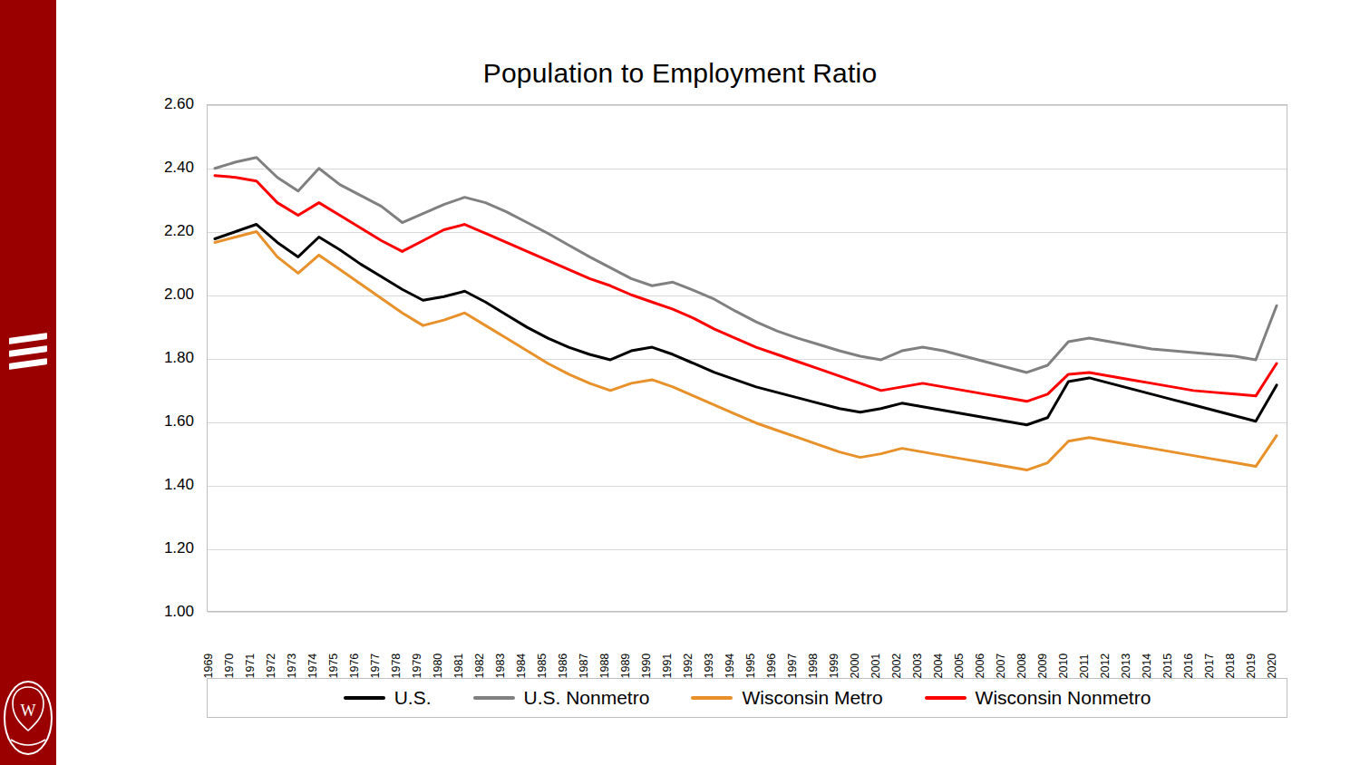W
Population to Employment Ratio
2.60
2.40
2.20
2.00
1.80
1.60
1.40
1.20
1.00
1969 1970 1971 1972 1973 1974 1975 1976 1977 1978 1979 1980 1981 1982 1983 1984 1985 1986 1987 1988 1989 1990 1991 1992 1993 1994 1995 1996 1997 1998 1999 2000 2001 2002 2003 2004 2005 2006 2007 2008 2009 2010 2011 2012 2013 2014 2015 2016 2017 2018 2019 2020
U.S. U.S. Nonmetro Wisconsin Metro Wisconsin Nonmetro